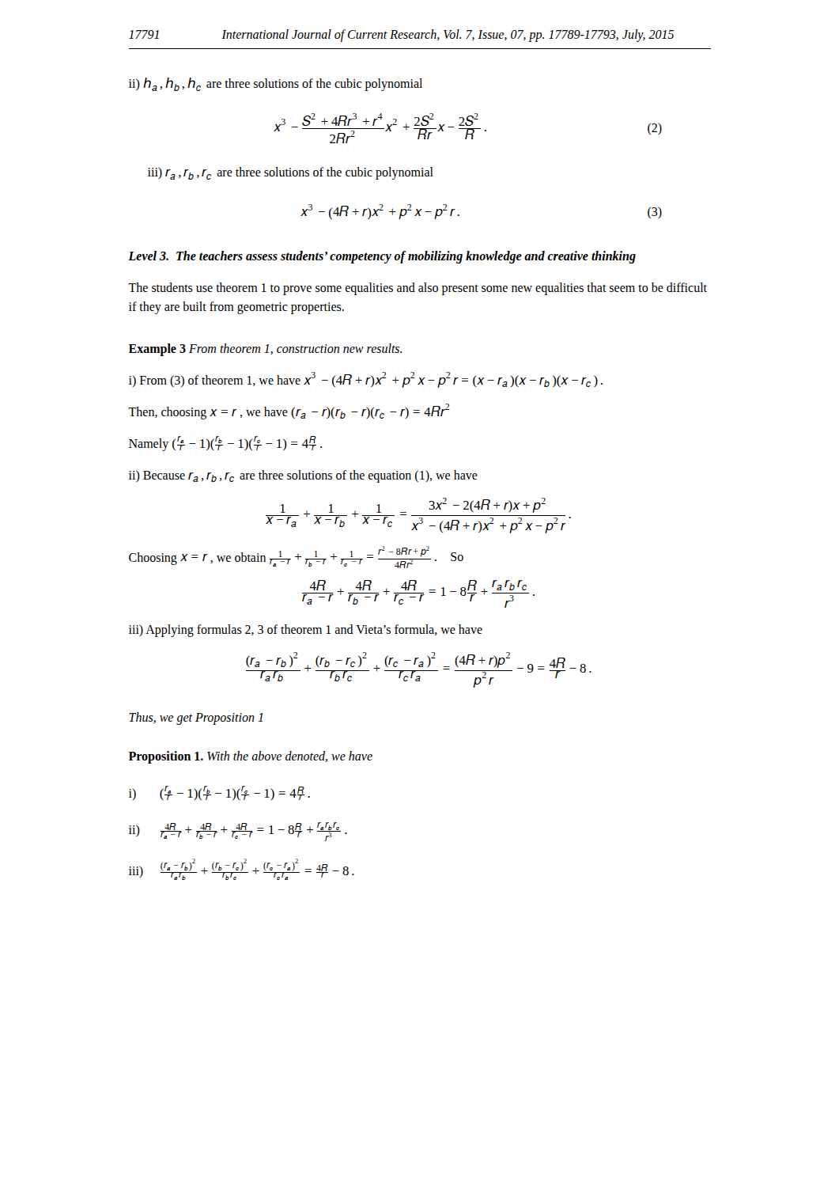17791 International Journal of Current Research, Vol. 7, Issue, 07, pp. 17789-17793, July, 2015
ii) ha,hb,hc are three solutions of the cubic polynomial
x3 − S2+4Rr3+r4 2Rr2 x2 + 2S2 Rr x − 2S2 R .
(2)
iii) ra,rb,rc are three solutions of the cubic polynomial
x3 − (4R+r) x2 + p2x − p2r .
(3)
Level 3. The teachers assess students’ competency of mobilizing knowledge and creative thinking
The students use theorem 1 to prove some equalities and also present some new equalities that seem to be difficult if they are built from geometric properties.
Example 3 From theorem 1, construction new results.
i) From (3) of theorem 1, we have x3 − (4R+r) x2 + p2x − p2r = (x−ra) (x−rb) (x−rc) .
Then, choosing x=r , we have (ra−r) (rb−r) (rc−r) = 4Rr2
Namely (rar−1) (rbr−1) (rcr−1) = 4Rr .
ii) Because ra,rb,rc are three solutions of the equation (1), we have
1x−ra + 1x−rb + 1x−rc = 3x2−2(4R+r)x+p2 x3−(4R+r)x2+p2x−p2r .
Choosing x=r , we obtain 1ra−r + 1rb−r + 1rc−r = r2−8Rr+p2 4Rr2 . So
4Rra−r + 4Rrb−r + 4Rrc−r = 1 − 8Rr + rarbrcr3 .
iii) Applying formulas 2, 3 of theorem 1 and Vieta’s formula, we have
(ra−rb)2 rarb + (rb−rc)2 rbrc + (rc−ra)2 rcra = (4R+r)p2 p2r − 9 = 4Rr − 8 .
Thus, we get Proposition 1
Proposition 1. With the above denoted, we have
i) (rar−1) (rbr−1) (rcr−1) = 4Rr .
ii) 4Rra−r + 4Rrb−r + 4Rrc−r = 1 − 8Rr + rarbrcr3 .
iii) (ra−rb)2 rarb + (rb−rc)2 rbrc + (rc−ra)2 rcra = 4Rr − 8 .